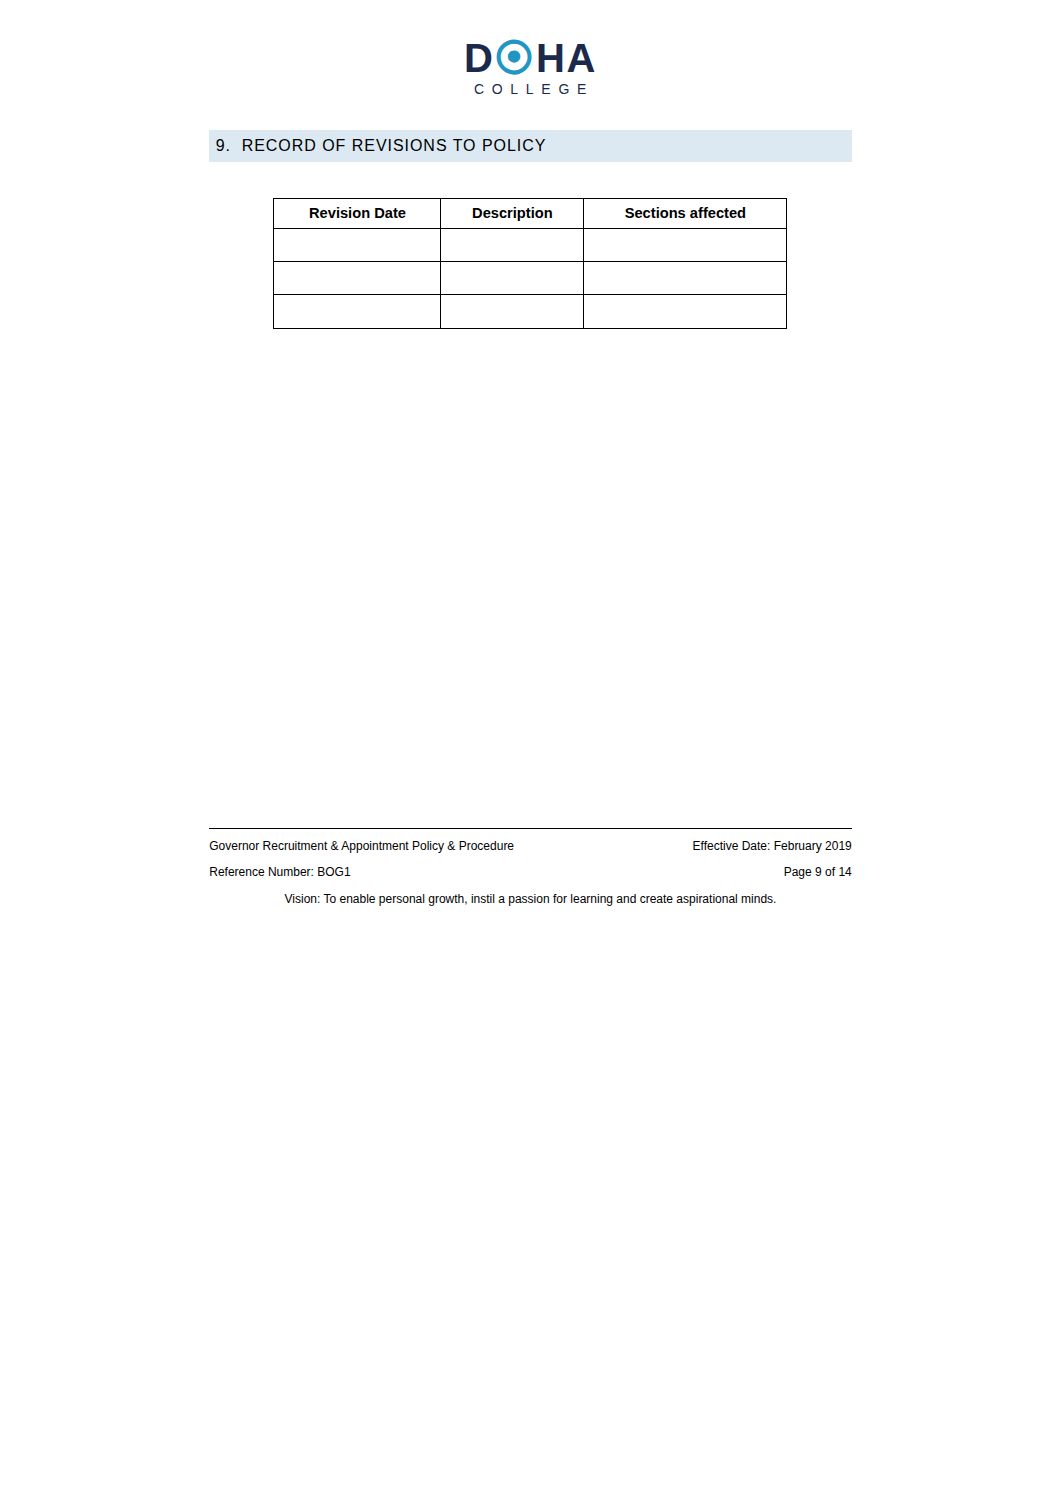D⦿HA
COLLEGE
9. RECORD OF REVISIONS TO POLICY
| Revision Date | Description | Sections affected |
| --- | --- | --- |
Governor Recruitment & Appointment Policy & Procedure Effective Date: February 2019
Reference Number: BOG1 Page 9 of 14
Vision: To enable personal growth, instil a passion for learning and create aspirational minds.